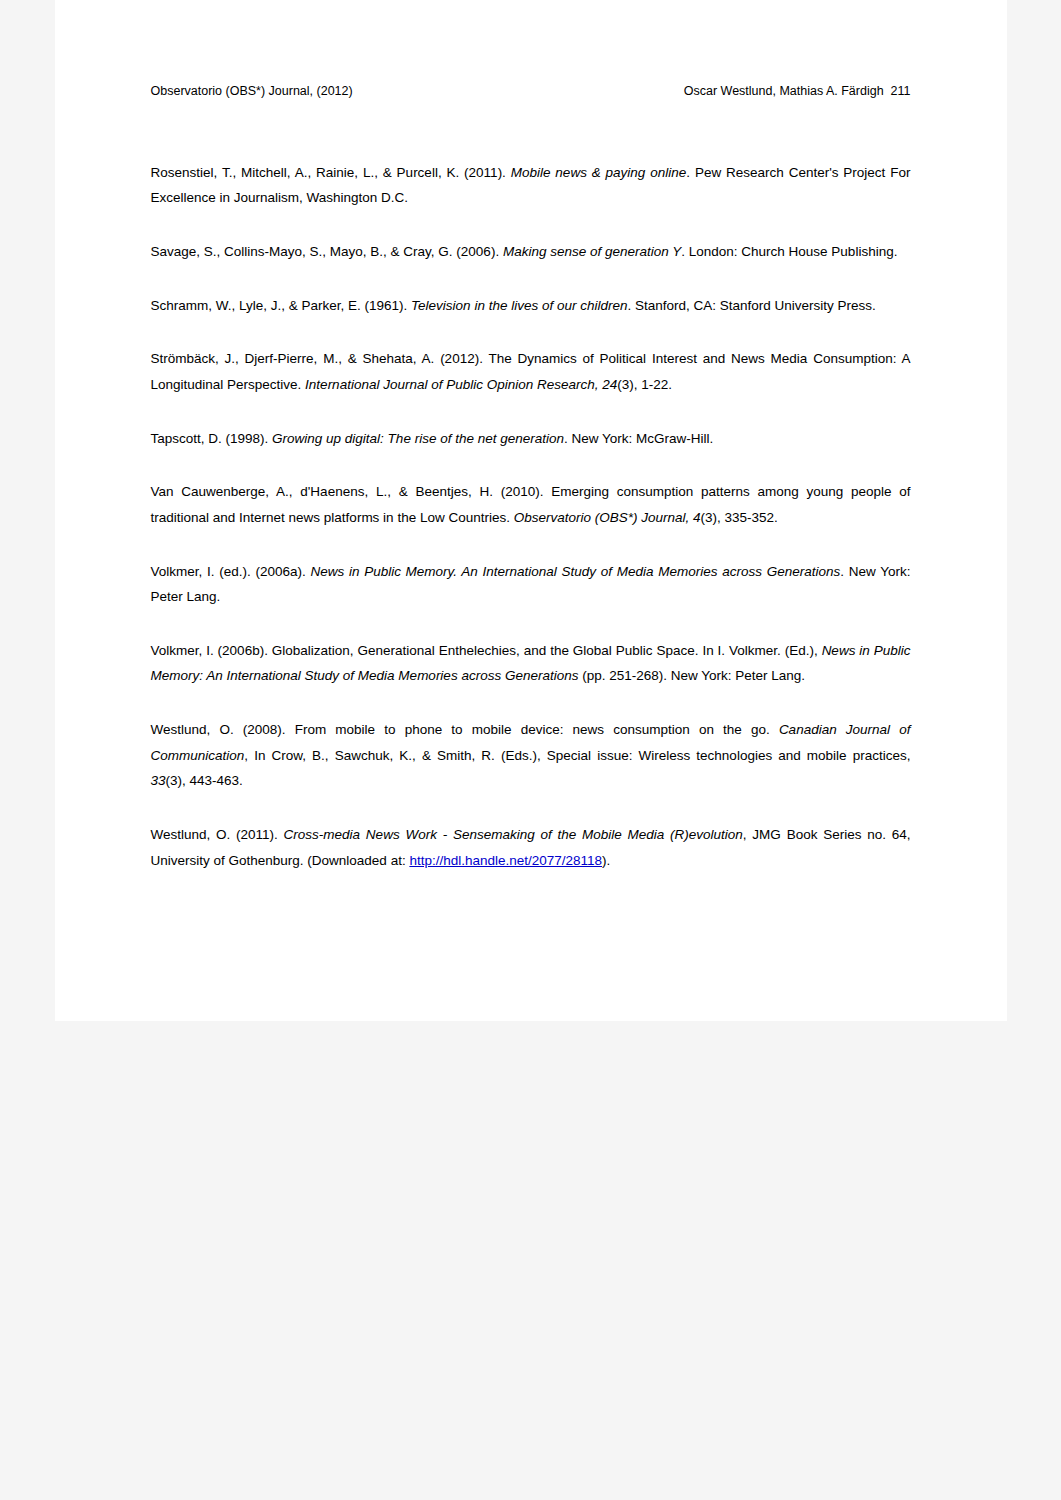Observatorio (OBS*) Journal, (2012) Oscar Westlund, Mathias A. Färdigh 211
Rosenstiel, T., Mitchell, A., Rainie, L., & Purcell, K. (2011). Mobile news & paying online. Pew Research Center's Project For Excellence in Journalism, Washington D.C.
Savage, S., Collins-Mayo, S., Mayo, B., & Cray, G. (2006). Making sense of generation Y. London: Church House Publishing.
Schramm, W., Lyle, J., & Parker, E. (1961). Television in the lives of our children. Stanford, CA: Stanford University Press.
Strömbäck, J., Djerf-Pierre, M., & Shehata, A. (2012). The Dynamics of Political Interest and News Media Consumption: A Longitudinal Perspective. International Journal of Public Opinion Research, 24(3), 1-22.
Tapscott, D. (1998). Growing up digital: The rise of the net generation. New York: McGraw-Hill.
Van Cauwenberge, A., d'Haenens, L., & Beentjes, H. (2010). Emerging consumption patterns among young people of traditional and Internet news platforms in the Low Countries. Observatorio (OBS*) Journal, 4(3), 335-352.
Volkmer, I. (ed.). (2006a). News in Public Memory. An International Study of Media Memories across Generations. New York: Peter Lang.
Volkmer, I. (2006b). Globalization, Generational Enthelechies, and the Global Public Space. In I. Volkmer. (Ed.), News in Public Memory: An International Study of Media Memories across Generations (pp. 251-268). New York: Peter Lang.
Westlund, O. (2008). From mobile to phone to mobile device: news consumption on the go. Canadian Journal of Communication, In Crow, B., Sawchuk, K., & Smith, R. (Eds.), Special issue: Wireless technologies and mobile practices, 33(3), 443-463.
Westlund, O. (2011). Cross-media News Work - Sensemaking of the Mobile Media (R)evolution, JMG Book Series no. 64, University of Gothenburg. (Downloaded at: http://hdl.handle.net/2077/28118).